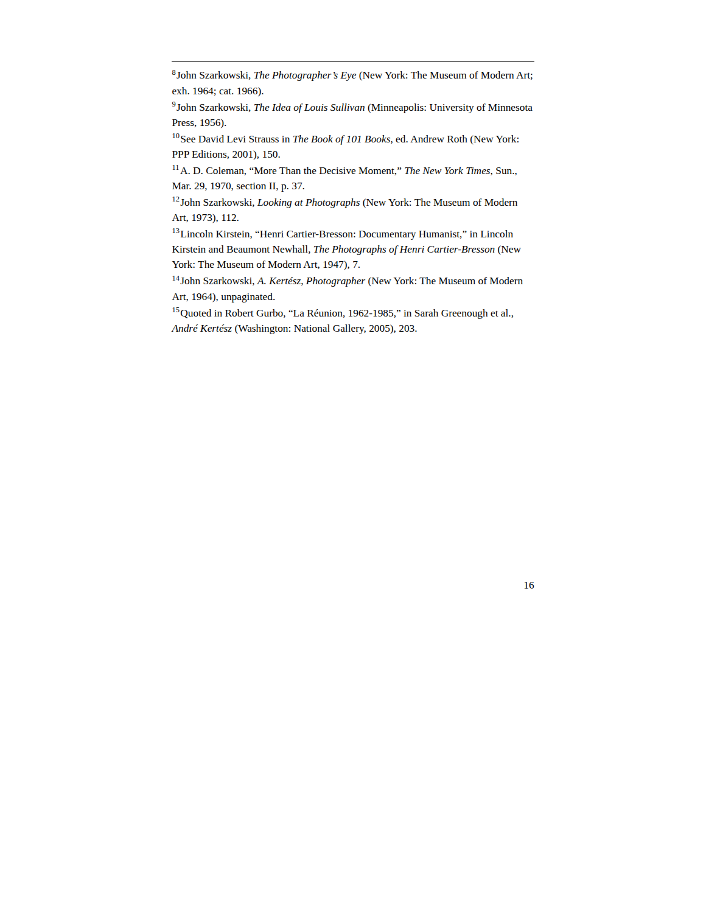8John Szarkowski, The Photographer’s Eye (New York: The Museum of Modern Art; exh. 1964; cat. 1966).
9John Szarkowski, The Idea of Louis Sullivan (Minneapolis: University of Minnesota Press, 1956).
10See David Levi Strauss in The Book of 101 Books, ed. Andrew Roth (New York: PPP Editions, 2001), 150.
11A. D. Coleman, “More Than the Decisive Moment,” The New York Times, Sun., Mar. 29, 1970, section II, p. 37.
12John Szarkowski, Looking at Photographs (New York: The Museum of Modern Art, 1973), 112.
13Lincoln Kirstein, “Henri Cartier-Bresson: Documentary Humanist,” in Lincoln Kirstein and Beaumont Newhall, The Photographs of Henri Cartier-Bresson (New York: The Museum of Modern Art, 1947), 7.
14John Szarkowski, A. Kertész, Photographer (New York: The Museum of Modern Art, 1964), unpaginated.
15Quoted in Robert Gurbo, “La Réunion, 1962-1985,” in Sarah Greenough et al., André Kertész (Washington: National Gallery, 2005), 203.
16